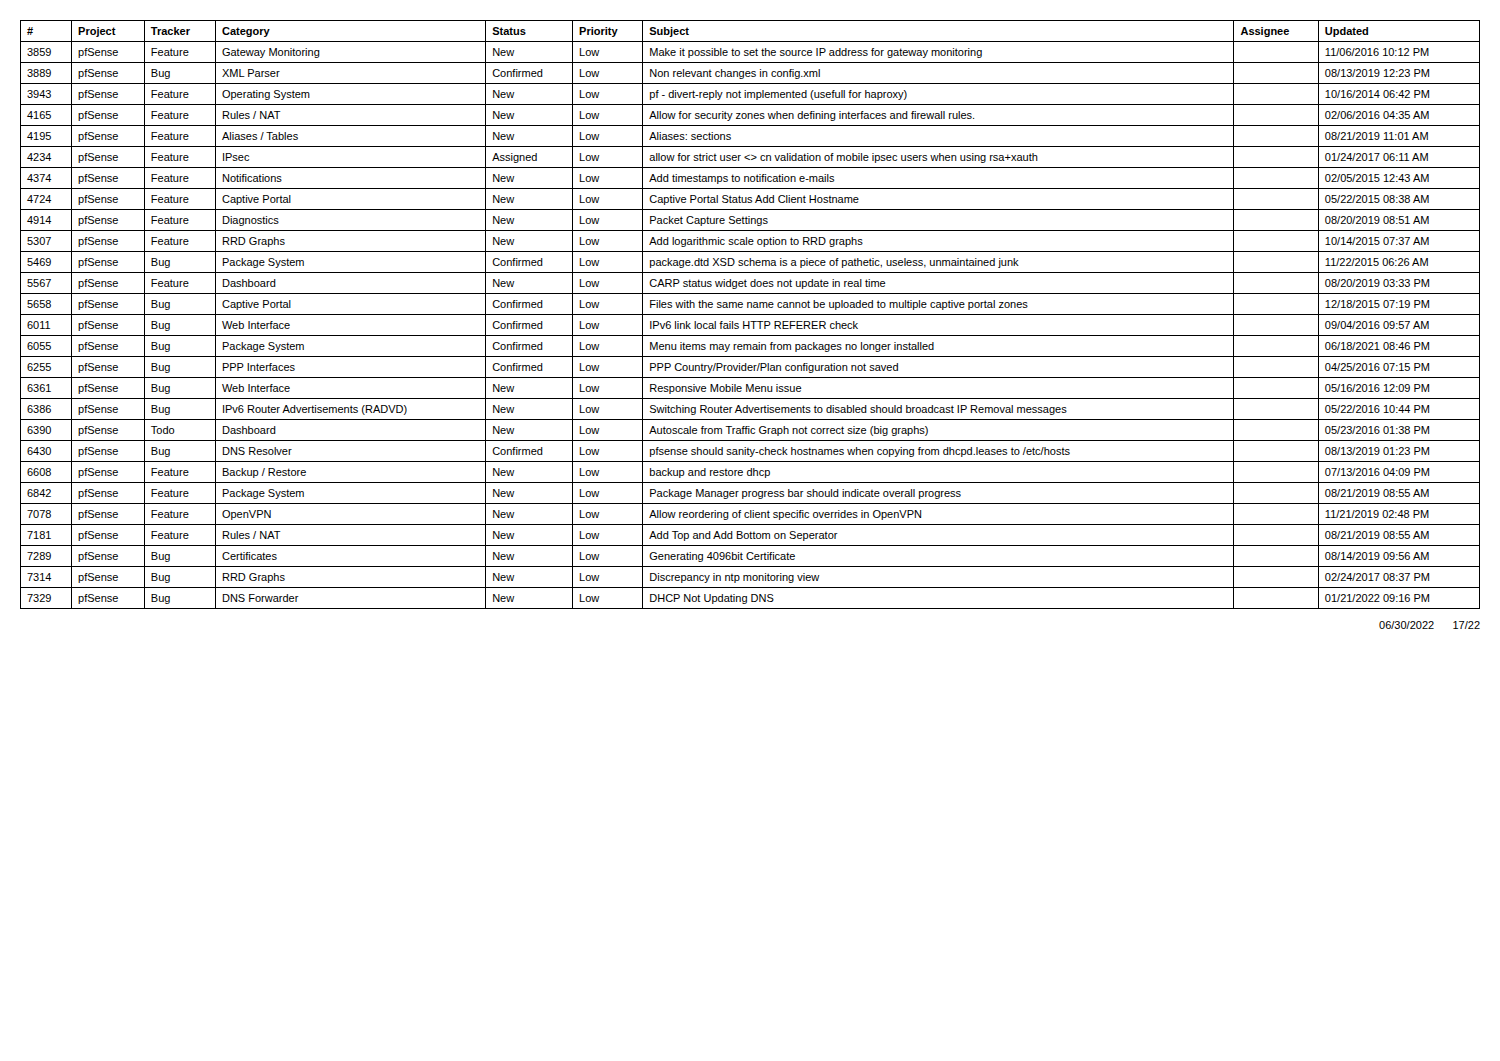| # | Project | Tracker | Category | Status | Priority | Subject | Assignee | Updated |
| --- | --- | --- | --- | --- | --- | --- | --- | --- |
| 3859 | pfSense | Feature | Gateway Monitoring | New | Low | Make it possible to set the source IP address for gateway monitoring | | 11/06/2016 10:12 PM |
| 3889 | pfSense | Bug | XML Parser | Confirmed | Low | Non relevant changes in config.xml | | 08/13/2019 12:23 PM |
| 3943 | pfSense | Feature | Operating System | New | Low | pf - divert-reply not implemented (usefull for haproxy) | | 10/16/2014 06:42 PM |
| 4165 | pfSense | Feature | Rules / NAT | New | Low | Allow for security zones when defining interfaces and firewall rules. | | 02/06/2016 04:35 AM |
| 4195 | pfSense | Feature | Aliases / Tables | New | Low | Aliases: sections | | 08/21/2019 11:01 AM |
| 4234 | pfSense | Feature | IPsec | Assigned | Low | allow for strict user <> cn validation of mobile ipsec users when using rsa+xauth | | 01/24/2017 06:11 AM |
| 4374 | pfSense | Feature | Notifications | New | Low | Add timestamps to notification e-mails | | 02/05/2015 12:43 AM |
| 4724 | pfSense | Feature | Captive Portal | New | Low | Captive Portal Status Add Client Hostname | | 05/22/2015 08:38 AM |
| 4914 | pfSense | Feature | Diagnostics | New | Low | Packet Capture Settings | | 08/20/2019 08:51 AM |
| 5307 | pfSense | Feature | RRD Graphs | New | Low | Add logarithmic scale option to RRD graphs | | 10/14/2015 07:37 AM |
| 5469 | pfSense | Bug | Package System | Confirmed | Low | package.dtd XSD schema is a piece of pathetic, useless, unmaintained junk | | 11/22/2015 06:26 AM |
| 5567 | pfSense | Feature | Dashboard | New | Low | CARP status widget does not update in real time | | 08/20/2019 03:33 PM |
| 5658 | pfSense | Bug | Captive Portal | Confirmed | Low | Files with the same name cannot be uploaded to multiple captive portal zones | | 12/18/2015 07:19 PM |
| 6011 | pfSense | Bug | Web Interface | Confirmed | Low | IPv6 link local fails HTTP REFERER check | | 09/04/2016 09:57 AM |
| 6055 | pfSense | Bug | Package System | Confirmed | Low | Menu items may remain from packages no longer installed | | 06/18/2021 08:46 PM |
| 6255 | pfSense | Bug | PPP Interfaces | Confirmed | Low | PPP Country/Provider/Plan configuration not saved | | 04/25/2016 07:15 PM |
| 6361 | pfSense | Bug | Web Interface | New | Low | Responsive Mobile Menu issue | | 05/16/2016 12:09 PM |
| 6386 | pfSense | Bug | IPv6 Router Advertisements (RADVD) | New | Low | Switching Router Advertisements to disabled should broadcast IP Removal messages | | 05/22/2016 10:44 PM |
| 6390 | pfSense | Todo | Dashboard | New | Low | Autoscale from Traffic Graph not correct size (big graphs) | | 05/23/2016 01:38 PM |
| 6430 | pfSense | Bug | DNS Resolver | Confirmed | Low | pfsense should sanity-check hostnames when copying from dhcpd.leases to /etc/hosts | | 08/13/2019 01:23 PM |
| 6608 | pfSense | Feature | Backup / Restore | New | Low | backup and restore dhcp | | 07/13/2016 04:09 PM |
| 6842 | pfSense | Feature | Package System | New | Low | Package Manager progress bar should indicate overall progress | | 08/21/2019 08:55 AM |
| 7078 | pfSense | Feature | OpenVPN | New | Low | Allow reordering of client specific overrides in OpenVPN | | 11/21/2019 02:48 PM |
| 7181 | pfSense | Feature | Rules / NAT | New | Low | Add Top and Add Bottom on Seperator | | 08/21/2019 08:55 AM |
| 7289 | pfSense | Bug | Certificates | New | Low | Generating 4096bit Certificate | | 08/14/2019 09:56 AM |
| 7314 | pfSense | Bug | RRD Graphs | New | Low | Discrepancy in ntp monitoring view | | 02/24/2017 08:37 PM |
| 7329 | pfSense | Bug | DNS Forwarder | New | Low | DHCP Not Updating DNS | | 01/21/2022 09:16 PM |
06/30/2022 17/22